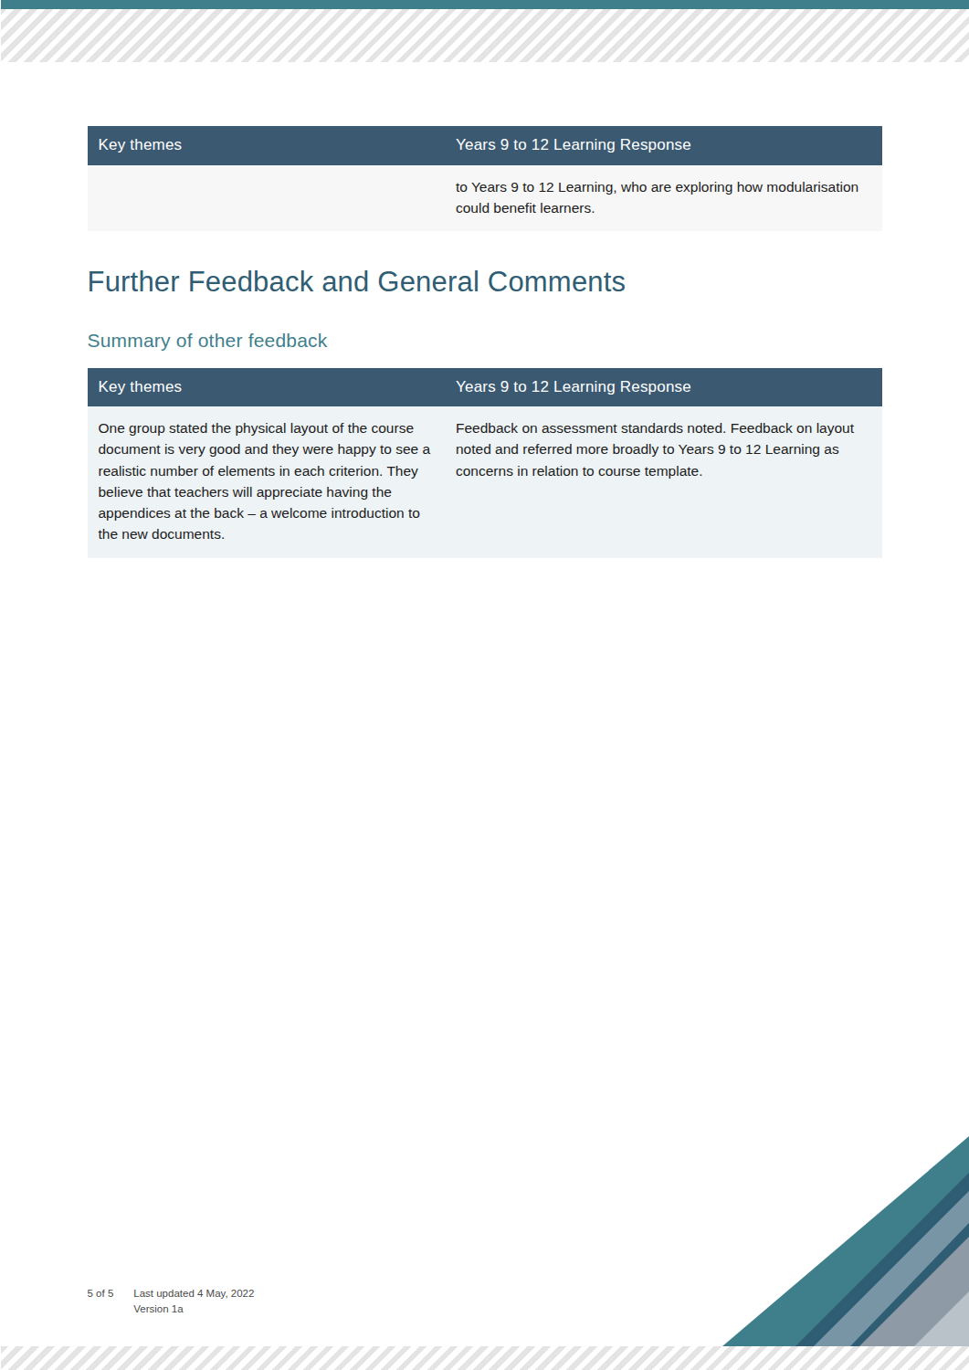| Key themes | Years 9 to 12 Learning Response |
| --- | --- |
| | to Years 9 to 12 Learning, who are exploring how modularisation could benefit learners. |
Further Feedback and General Comments
Summary of other feedback
| Key themes | Years 9 to 12 Learning Response |
| --- | --- |
| One group stated the physical layout of the course document is very good and they were happy to see a realistic number of elements in each criterion. They believe that teachers will appreciate having the appendices at the back – a welcome introduction to the new documents. | Feedback on assessment standards noted. Feedback on layout noted and referred more broadly to Years 9 to 12 Learning as concerns in relation to course template. |
5 of 5
Last updated 4 May, 2022
Version 1a